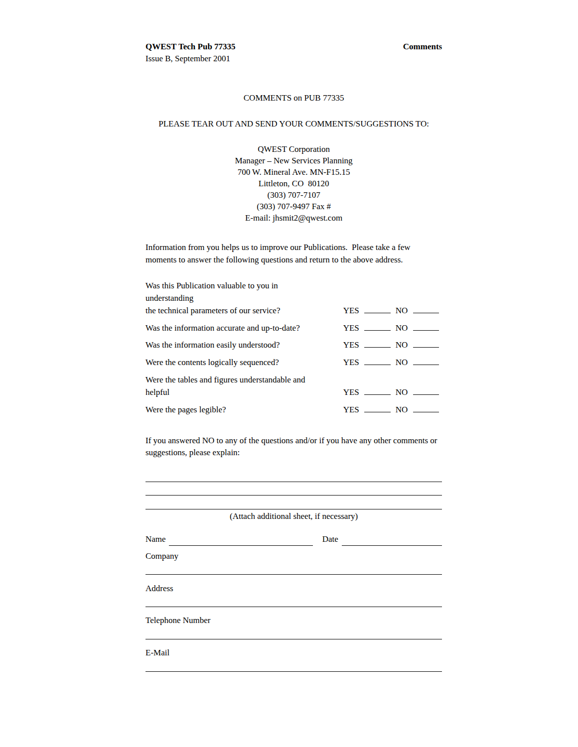QWEST Tech Pub 77335
Issue B, September 2001
Comments
COMMENTS on PUB 77335
PLEASE TEAR OUT AND SEND YOUR COMMENTS/SUGGESTIONS TO:
QWEST Corporation
Manager – New Services Planning
700 W. Mineral Ave. MN-F15.15
Littleton, CO 80120
(303) 707-7107
(303) 707-9497 Fax #
E-mail: jhsmit2@qwest.com
Information from you helps us to improve our Publications. Please take a few moments to answer the following questions and return to the above address.
| Was this Publication valuable to you in understanding the technical parameters of our service? | YES NO |
| Was the information accurate and up-to-date? | YES NO |
| Was the information easily understood? | YES NO |
| Were the contents logically sequenced? | YES NO |
| Were the tables and figures understandable and helpful | YES NO |
| Were the pages legible? | YES NO |
If you answered NO to any of the questions and/or if you have any other comments or suggestions, please explain:
(Attach additional sheet, if necessary)
Name Date
Company
Address
Telephone Number
E-Mail